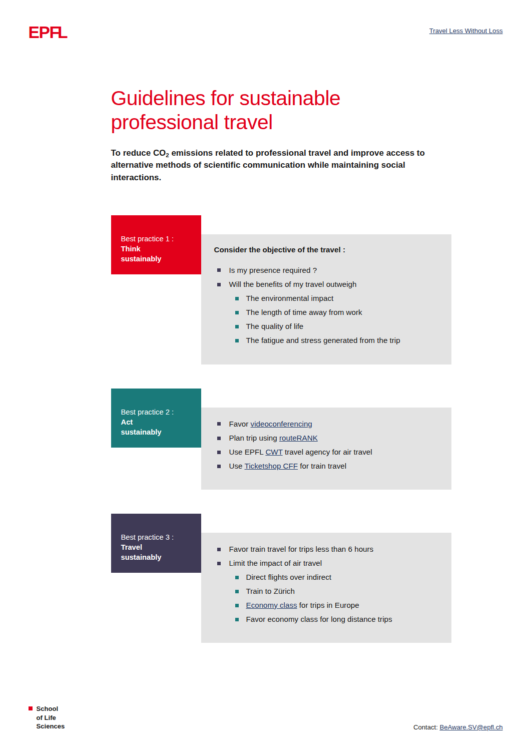EPFL
Travel Less Without Loss
Guidelines for sustainable
professional travel
To reduce CO2 emissions related to professional travel and improve access to alternative methods of scientific communication while maintaining social interactions.
Best practice 1 : Think
sustainably
Consider the objective of the travel :
Is my presence required ?
Will the benefits of my travel outweigh
The environmental impact
The length of time away from work
The quality of life
The fatigue and stress generated from the trip
Best practice 2 : Act
sustainably
Favor videoconferencing
Plan trip using routeRANK
Use EPFL CWT travel agency for air travel
Use Ticketshop CFF for train travel
Best practice 3 : Travel
sustainably
Favor train travel for trips less than 6 hours
Limit the impact of air travel
Direct flights over indirect
Train to Zürich
Economy class for trips in Europe
Favor economy class for long distance trips
School
of Life
Sciences
Contact: BeAware.SV@epfl.ch